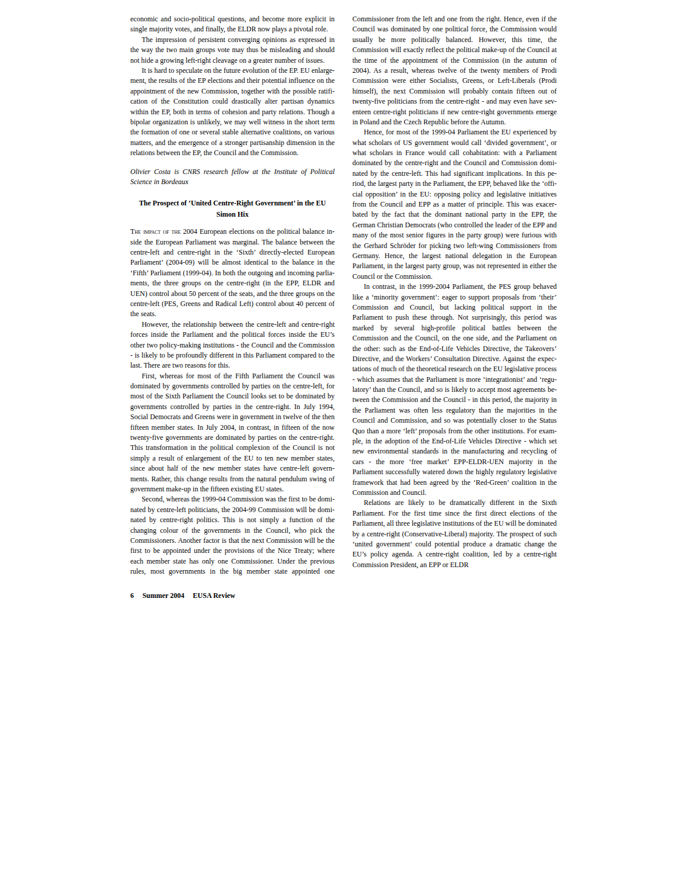economic and socio-political questions, and become more explicit in single majority votes, and finally, the ELDR now plays a pivotal role.
The impression of persistent converging opinions as expressed in the way the two main groups vote may thus be misleading and should not hide a growing left-right cleavage on a greater number of issues.
It is hard to speculate on the future evolution of the EP. EU enlargement, the results of the EP elections and their potential influence on the appointment of the new Commission, together with the possible ratification of the Constitution could drastically alter partisan dynamics within the EP, both in terms of cohesion and party relations. Though a bipolar organization is unlikely, we may well witness in the short term the formation of one or several stable alternative coalitions, on various matters, and the emergence of a stronger partisanship dimension in the relations between the EP, the Council and the Commission.
Olivier Costa is CNRS research fellow at the Institute of Political Science in Bordeaux
The Prospect of ‘United Centre-Right Government’ in the EU
Simon Hix
The impact of the 2004 European elections on the political balance inside the European Parliament was marginal. The balance between the centre-left and centre-right in the ‘Sixth’ directly-elected European Parliament’ (2004-09) will be almost identical to the balance in the ‘Fifth’ Parliament (1999-04). In both the outgoing and incoming parliaments, the three groups on the centre-right (in the EPP, ELDR and UEN) control about 50 percent of the seats, and the three groups on the centre-left (PES, Greens and Radical Left) control about 40 percent of the seats.
However, the relationship between the centre-left and centre-right forces inside the Parliament and the political forces inside the EU’s other two policy-making institutions - the Council and the Commission - is likely to be profoundly different in this Parliament compared to the last. There are two reasons for this.
First, whereas for most of the Fifth Parliament the Council was dominated by governments controlled by parties on the centre-left, for most of the Sixth Parliament the Council looks set to be dominated by governments controlled by parties in the centre-right. In July 1994, Social Democrats and Greens were in government in twelve of the then fifteen member states. In July 2004, in contrast, in fifteen of the now twenty-five governments are dominated by parties on the centre-right. This transformation in the political complexion of the Council is not simply a result of enlargement of the EU to ten new member states, since about half of the new member states have centre-left governments. Rather, this change results from the natural pendulum swing of government make-up in the fifteen existing EU states.
Second, whereas the 1999-04 Commission was the first to be dominated by centre-left politicians, the 2004-99 Commission will be dominated by centre-right politics. This is not simply a function of the changing colour of the governments in the Council, who pick the Commissioners. Another factor is that the next Commission will be the first to be appointed under the provisions of the Nice Treaty; where each member state has only one Commissioner. Under the previous rules, most governments in the big member state appointed one Commissioner from the left and one from the right. Hence, even if the Council was dominated by one political force, the Commission would usually be more politically balanced. However, this time, the Commission will exactly reflect the political make-up of the Council at the time of the appointment of the Commission (in the autumn of 2004). As a result, whereas twelve of the twenty members of Prodi Commission were either Socialists, Greens, or Left-Liberals (Prodi himself), the next Commission will probably contain fifteen out of twenty-five politicians from the centre-right - and may even have seventeen centre-right politicians if new centre-right governments emerge in Poland and the Czech Republic before the Autumn.
Hence, for most of the 1999-04 Parliament the EU experienced by what scholars of US government would call ‘divided government’, or what scholars in France would call cohabitation: with a Parliament dominated by the centre-right and the Council and Commission dominated by the centre-left. This had significant implications. In this period, the largest party in the Parliament, the EPP, behaved like the ‘official opposition’ in the EU: opposing policy and legislative initiatives from the Council and EPP as a matter of principle. This was exacerbated by the fact that the dominant national party in the EPP, the German Christian Democrats (who controlled the leader of the EPP and many of the most senior figures in the party group) were furious with the Gerhard Schröder for picking two left-wing Commissioners from Germany. Hence, the largest national delegation in the European Parliament, in the largest party group, was not represented in either the Council or the Commission.
In contrast, in the 1999-2004 Parliament, the PES group behaved like a ‘minority government’: eager to support proposals from ‘their’ Commission and Council, but lacking political support in the Parliament to push these through. Not surprisingly, this period was marked by several high-profile political battles between the Commission and the Council, on the one side, and the Parliament on the other: such as the End-of-Life Vehicles Directive, the Takeovers’ Directive, and the Workers’ Consultation Directive. Against the expectations of much of the theoretical research on the EU legislative process - which assumes that the Parliament is more ‘integrationist’ and ‘regulatory’ than the Council, and so is likely to accept most agreements between the Commission and the Council - in this period, the majority in the Parliament was often less regulatory than the majorities in the Council and Commission, and so was potentially closer to the Status Quo than a more ‘left’ proposals from the other institutions. For example, in the adoption of the End-of-Life Vehicles Directive - which set new environmental standards in the manufacturing and recycling of cars - the more ‘free market’ EPP-ELDR-UEN majority in the Parliament successfully watered down the highly regulatory legislative framework that had been agreed by the ‘Red-Green’ coalition in the Commission and Council.
Relations are likely to be dramatically different in the Sixth Parliament. For the first time since the first direct elections of the Parliament, all three legislative institutions of the EU will be dominated by a centre-right (Conservative-Liberal) majority. The prospect of such ‘united government’ could potential produce a dramatic change the EU’s policy agenda. A centre-right coalition, led by a centre-right Commission President, an EPP or ELDR
6 Summer 2004 EUSA Review